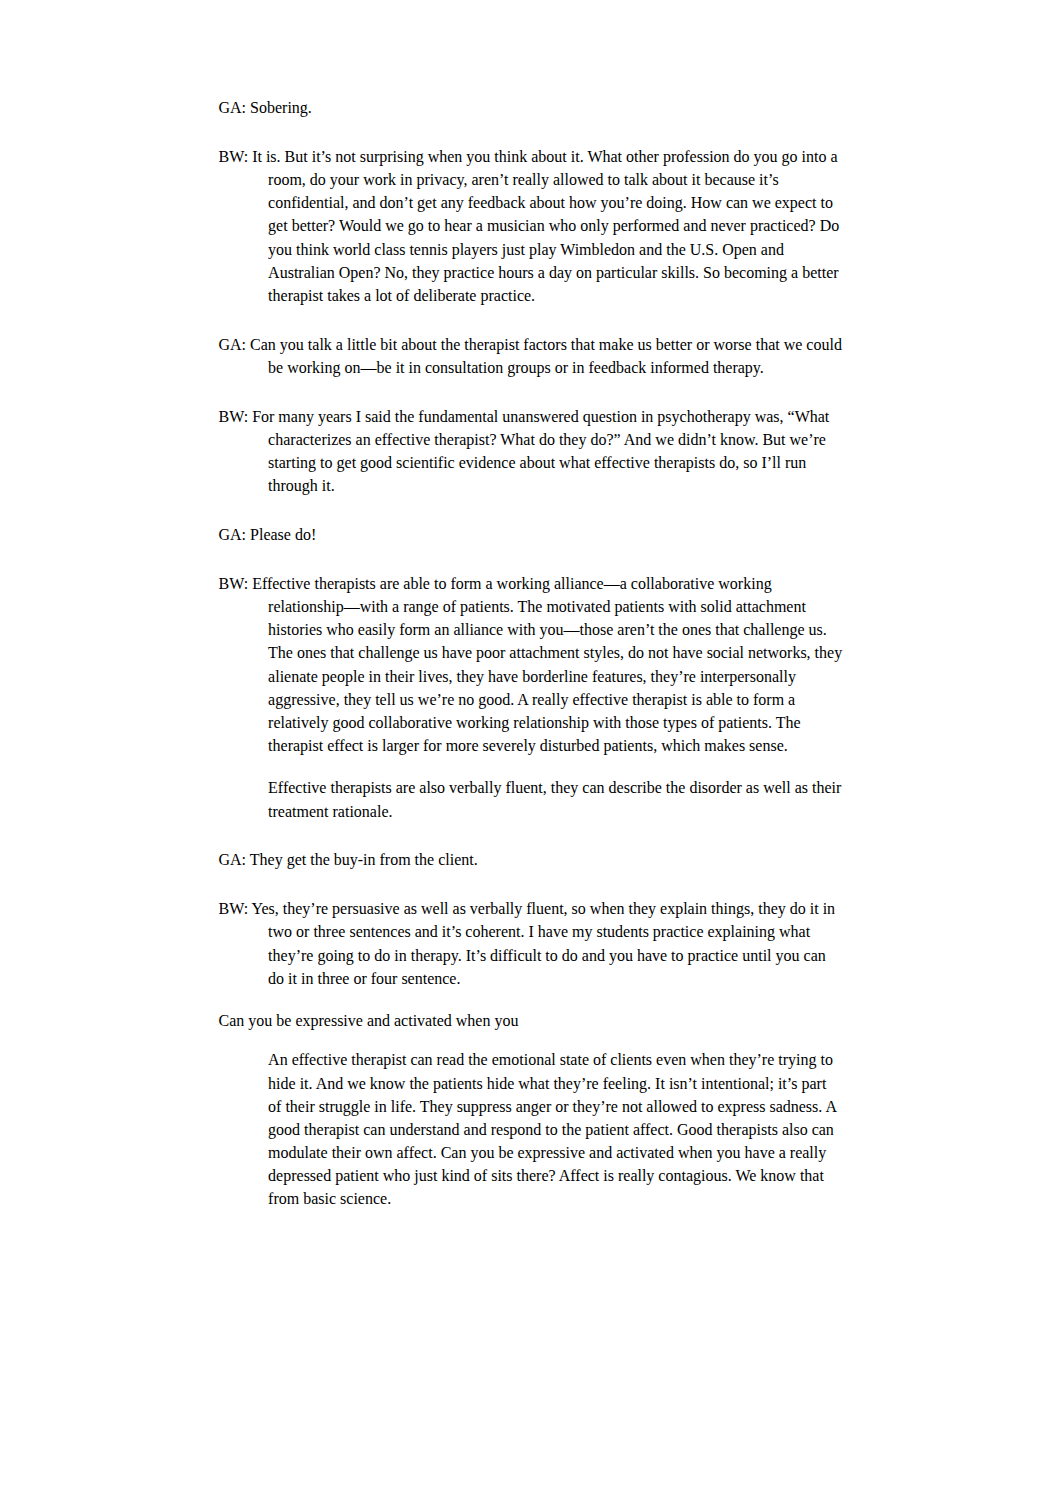GA: Sobering.
BW: It is. But it’s not surprising when you think about it. What other profession do you go into a room, do your work in privacy, aren’t really allowed to talk about it because it’s confidential, and don’t get any feedback about how you’re doing. How can we expect to get better? Would we go to hear a musician who only performed and never practiced? Do you think world class tennis players just play Wimbledon and the U.S. Open and Australian Open? No, they practice hours a day on particular skills. So becoming a better therapist takes a lot of deliberate practice.
GA: Can you talk a little bit about the therapist factors that make us better or worse that we could be working on—be it in consultation groups or in feedback informed therapy.
BW: For many years I said the fundamental unanswered question in psychotherapy was, “What characterizes an effective therapist? What do they do?” And we didn’t know. But we’re starting to get good scientific evidence about what effective therapists do, so I’ll run through it.
GA: Please do!
BW: Effective therapists are able to form a working alliance—a collaborative working relationship—with a range of patients. The motivated patients with solid attachment histories who easily form an alliance with you—those aren’t the ones that challenge us. The ones that challenge us have poor attachment styles, do not have social networks, they alienate people in their lives, they have borderline features, they’re interpersonally aggressive, they tell us we’re no good. A really effective therapist is able to form a relatively good collaborative working relationship with those types of patients. The therapist effect is larger for more severely disturbed patients, which makes sense.
Effective therapists are also verbally fluent, they can describe the disorder as well as their treatment rationale.
GA: They get the buy-in from the client.
BW: Yes, they’re persuasive as well as verbally fluent, so when they explain things, they do it in two or three sentences and it’s coherent. I have my students practice explaining what they’re going to do in therapy. It’s difficult to do and you have to practice until you can do it in three or four sentence.
Can you be expressive and activated when you
An effective therapist can read the emotional state of clients even when they’re trying to hide it. And we know the patients hide what they’re feeling. It isn’t intentional; it’s part of their struggle in life. They suppress anger or they’re not allowed to express sadness. A good therapist can understand and respond to the patient affect. Good therapists also can modulate their own affect. Can you be expressive and activated when you have a really depressed patient who just kind of sits there? Affect is really contagious. We know that from basic science.